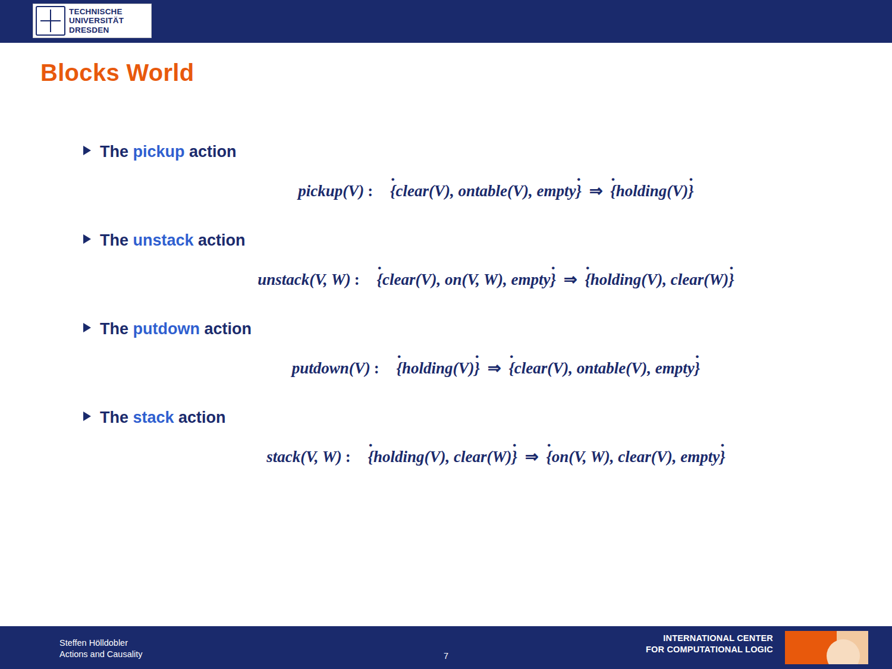Technische
Universität
Dresden
Blocks World
The pickup action
pickup(V): {clear(V), ontable(V), empty} ⇒ {holding(V)}
The unstack action
unstack(V, W): {clear(V), on(V, W), empty} ⇒ {holding(V), clear(W)}
The putdown action
putdown(V): {holding(V)} ⇒ {clear(V), ontable(V), empty}
The stack action
stack(V, W): {holding(V), clear(W)} ⇒ {on(V, W), clear(V), empty}
Steffen Hölldobler
Actions and Causality
7
INTERNATIONAL CENTER
FOR COMPUTATIONAL LOGIC